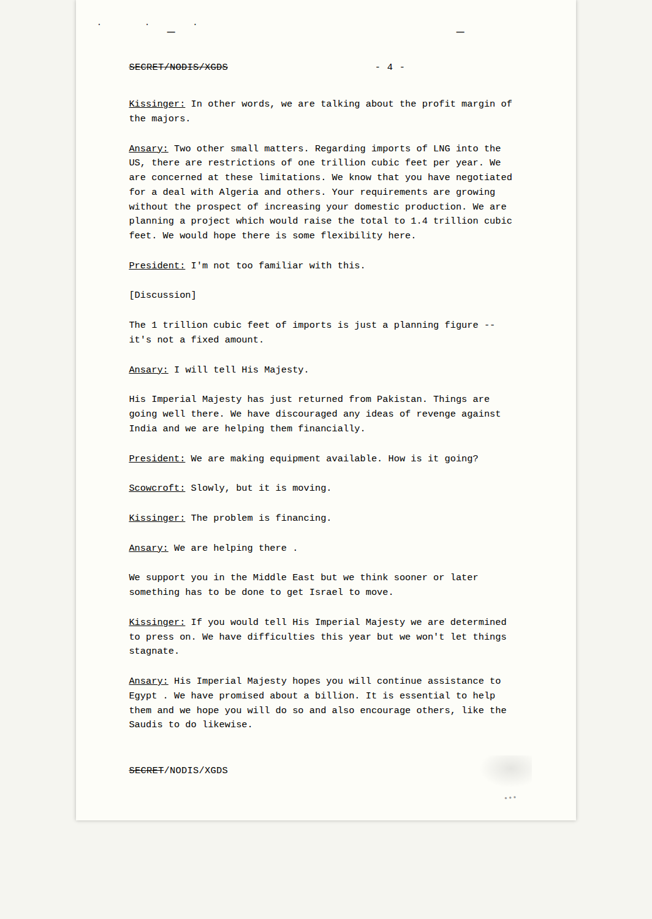. . .
—
—
SECRET/NODIS/XGDS
- 4 -
Kissinger: In other words, we are talking about the profit margin of the majors.
Ansary: Two other small matters. Regarding imports of LNG into the US, there are restrictions of one trillion cubic feet per year. We are concerned at these limitations. We know that you have negotiated for a deal with Algeria and others. Your requirements are growing without the prospect of increasing your domestic production. We are planning a project which would raise the total to 1.4 trillion cubic feet. We would hope there is some flexibility here.
President: I'm not too familiar with this.
[Discussion]
The 1 trillion cubic feet of imports is just a planning figure -- it's not a fixed amount.
Ansary: I will tell His Majesty.
His Imperial Majesty has just returned from Pakistan. Things are going well there. We have discouraged any ideas of revenge against India and we are helping them financially.
President: We are making equipment available. How is it going?
Scowcroft: Slowly, but it is moving.
Kissinger: The problem is financing.
Ansary: We are helping there .
We support you in the Middle East but we think sooner or later something has to be done to get Israel to move.
Kissinger: If you would tell His Imperial Majesty we are determined to press on. We have difficulties this year but we won't let things stagnate.
Ansary: His Imperial Majesty hopes you will continue assistance to Egypt . We have promised about a billion. It is essential to help them and we hope you will do so and also encourage others, like the Saudis to do likewise.
SECRET/NODIS/XGDS
•••